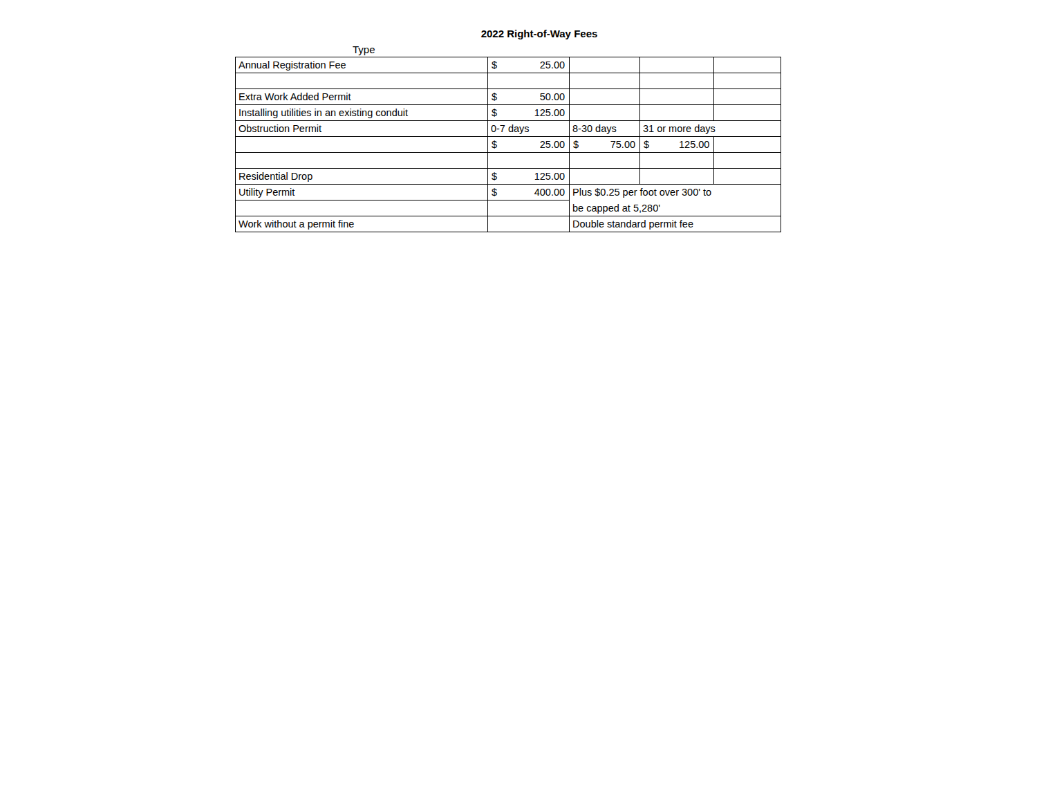2022 Right-of-Way Fees
Type
| Annual Registration Fee | $ 25.00 | | | |
| Extra Work Added Permit | $ 50.00 | | | |
| Installing utilities in an existing conduit | $ 125.00 | | | |
| Obstruction Permit | 0-7 days | 8-30 days | 31 or more days |
| | $ 25.00 | $ 75.00 | $ 125.00 | |
| Residential Drop | $ 125.00 | | | |
| Utility Permit | $ 400.00 | Plus $0.25 per foot over 300' to |
| | | be capped at 5,280' |
| Work without a permit fine | | Double standard permit fee |